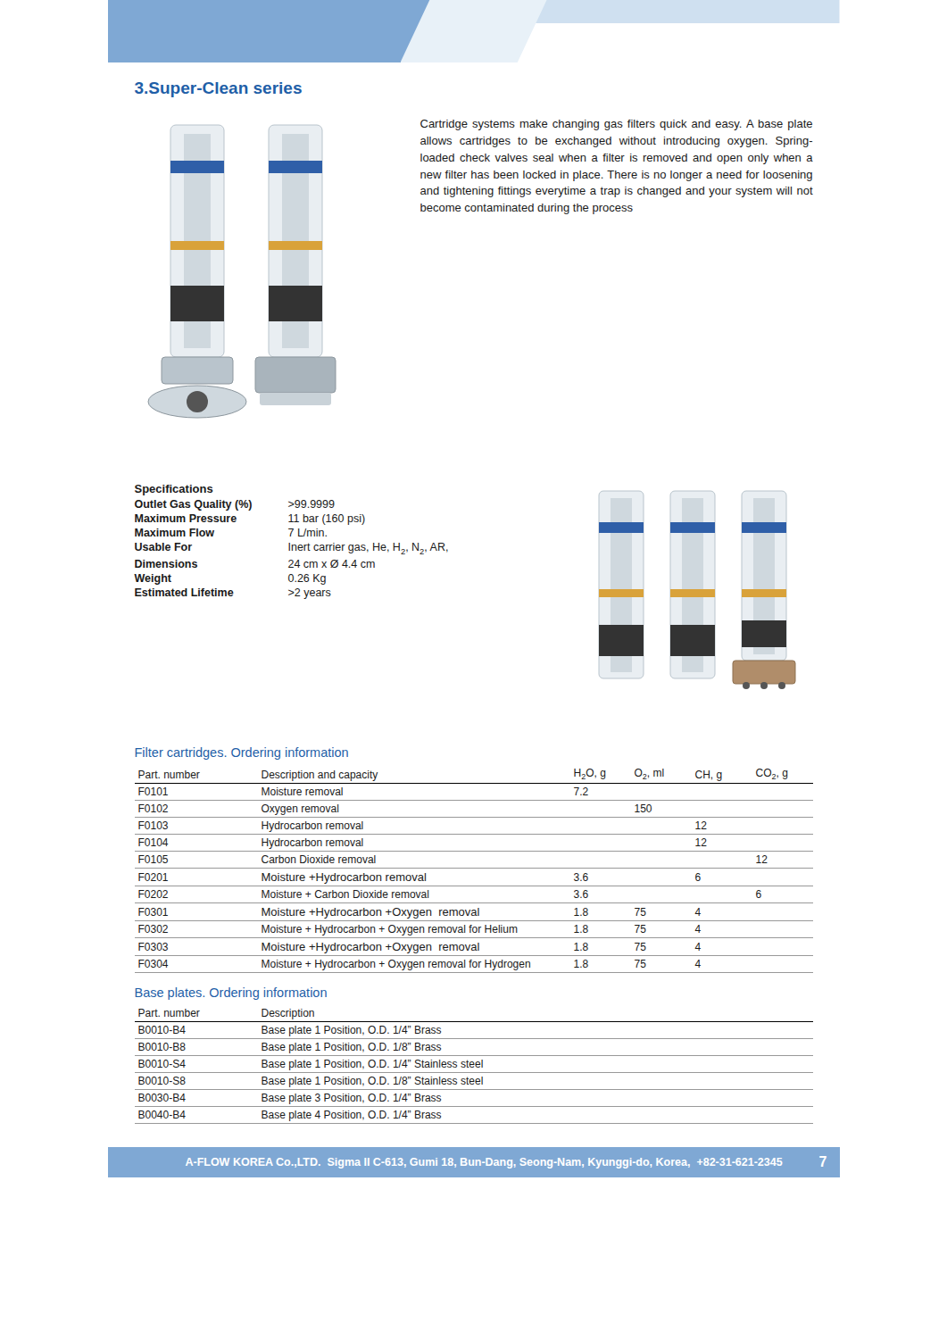3.Super-Clean series
Cartridge systems make changing gas filters quick and easy. A base plate allows cartridges to be exchanged without introducing oxygen. Spring-loaded check valves seal when a filter is removed and open only when a new filter has been locked in place. There is no longer a need for loosening and tightening fittings everytime a trap is changed and your system will not become contaminated during the process
Specifications
| Outlet Gas Quality (%) | >99.9999 |
| Maximum Pressure | 11 bar (160 psi) |
| Maximum Flow | 7 L/min. |
| Usable For | Inert carrier gas, He, H 2 , N 2 , AR, |
| Dimensions | 24 cm x Ø 4.4 cm |
| Weight | 0.26 Kg |
| Estimated Lifetime | >2 years |
Filter cartridges. Ordering information
| Part. number | Description and capacity | H 2 O, g | O 2 , ml | CH, g | CO 2 , g |
| --- | --- | --- | --- | --- | --- |
| F0101 | Moisture removal | 7.2 | | | |
| F0102 | Oxygen removal | | 150 | | |
| F0103 | Hydrocarbon removal | | | 12 | |
| F0104 | Hydrocarbon removal | | | 12 | |
| F0105 | Carbon Dioxide removal | | | | 12 |
| F0201 | Moisture +Hydrocarbon removal | 3.6 | | 6 | |
| F0202 | Moisture + Carbon Dioxide removal | 3.6 | | | 6 |
| F0301 | Moisture +Hydrocarbon +Oxygen removal | 1.8 | 75 | 4 | |
| F0302 | Moisture + Hydrocarbon + Oxygen removal for Helium | 1.8 | 75 | 4 | |
| F0303 | Moisture +Hydrocarbon +Oxygen removal | 1.8 | 75 | 4 | |
| F0304 | Moisture + Hydrocarbon + Oxygen removal for Hydrogen | 1.8 | 75 | 4 | |
Base plates. Ordering information
| Part. number | Description |
| --- | --- |
| B0010-B4 | Base plate 1 Position, O.D. 1/4” Brass |
| B0010-B8 | Base plate 1 Position, O.D. 1/8” Brass |
| B0010-S4 | Base plate 1 Position, O.D. 1/4” Stainless steel |
| B0010-S8 | Base plate 1 Position, O.D. 1/8” Stainless steel |
| B0030-B4 | Base plate 3 Position, O.D. 1/4” Brass |
| B0040-B4 | Base plate 4 Position, O.D. 1/4” Brass |
A-FLOW KOREA Co.,LTD. Sigma II C-613, Gumi 18, Bun-Dang, Seong-Nam, Kyunggi-do, Korea, +82-31-621-2345
7